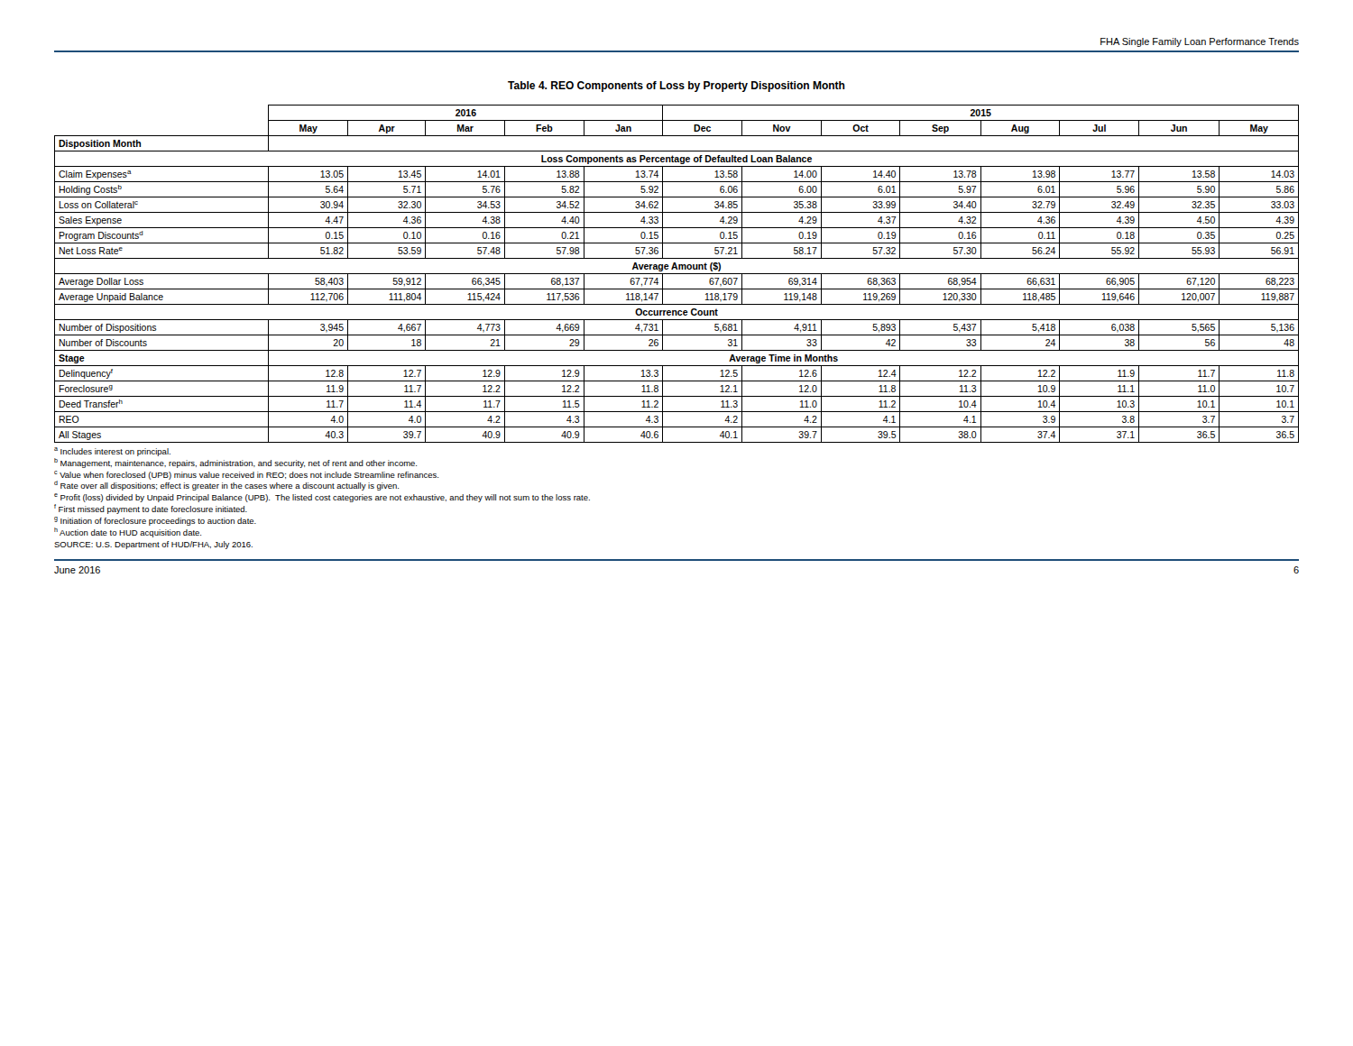FHA Single Family Loan Performance Trends
Table 4. REO Components of Loss by Property Disposition Month
| | 2016 | 2015 |
| --- | --- | --- |
| May | Apr | Mar | Feb | Jan | Dec | Nov | Oct | Sep | Aug | Jul | Jun | May |
| Disposition Month | |
| Loss Components as Percentage of Defaulted Loan Balance |
| Claim Expenses a | 13.05 | 13.45 | 14.01 | 13.88 | 13.74 | 13.58 | 14.00 | 14.40 | 13.78 | 13.98 | 13.77 | 13.58 | 14.03 |
| Holding Costs b | 5.64 | 5.71 | 5.76 | 5.82 | 5.92 | 6.06 | 6.00 | 6.01 | 5.97 | 6.01 | 5.96 | 5.90 | 5.86 |
| Loss on Collateral c | 30.94 | 32.30 | 34.53 | 34.52 | 34.62 | 34.85 | 35.38 | 33.99 | 34.40 | 32.79 | 32.49 | 32.35 | 33.03 |
| Sales Expense | 4.47 | 4.36 | 4.38 | 4.40 | 4.33 | 4.29 | 4.29 | 4.37 | 4.32 | 4.36 | 4.39 | 4.50 | 4.39 |
| Program Discounts d | 0.15 | 0.10 | 0.16 | 0.21 | 0.15 | 0.15 | 0.19 | 0.19 | 0.16 | 0.11 | 0.18 | 0.35 | 0.25 |
| Net Loss Rate e | 51.82 | 53.59 | 57.48 | 57.98 | 57.36 | 57.21 | 58.17 | 57.32 | 57.30 | 56.24 | 55.92 | 55.93 | 56.91 |
| Average Amount ($) |
| Average Dollar Loss | 58,403 | 59,912 | 66,345 | 68,137 | 67,774 | 67,607 | 69,314 | 68,363 | 68,954 | 66,631 | 66,905 | 67,120 | 68,223 |
| Average Unpaid Balance | 112,706 | 111,804 | 115,424 | 117,536 | 118,147 | 118,179 | 119,148 | 119,269 | 120,330 | 118,485 | 119,646 | 120,007 | 119,887 |
| Occurrence Count |
| Number of Dispositions | 3,945 | 4,667 | 4,773 | 4,669 | 4,731 | 5,681 | 4,911 | 5,893 | 5,437 | 5,418 | 6,038 | 5,565 | 5,136 |
| Number of Discounts | 20 | 18 | 21 | 29 | 26 | 31 | 33 | 42 | 33 | 24 | 38 | 56 | 48 |
| Stage | Average Time in Months |
| Delinquency f | 12.8 | 12.7 | 12.9 | 12.9 | 13.3 | 12.5 | 12.6 | 12.4 | 12.2 | 12.2 | 11.9 | 11.7 | 11.8 |
| Foreclosure g | 11.9 | 11.7 | 12.2 | 12.2 | 11.8 | 12.1 | 12.0 | 11.8 | 11.3 | 10.9 | 11.1 | 11.0 | 10.7 |
| Deed Transfer h | 11.7 | 11.4 | 11.7 | 11.5 | 11.2 | 11.3 | 11.0 | 11.2 | 10.4 | 10.4 | 10.3 | 10.1 | 10.1 |
| REO | 4.0 | 4.0 | 4.2 | 4.3 | 4.3 | 4.2 | 4.2 | 4.1 | 4.1 | 3.9 | 3.8 | 3.7 | 3.7 |
| All Stages | 40.3 | 39.7 | 40.9 | 40.9 | 40.6 | 40.1 | 39.7 | 39.5 | 38.0 | 37.4 | 37.1 | 36.5 | 36.5 |
a Includes interest on principal.
b Management, maintenance, repairs, administration, and security, net of rent and other income.
c Value when foreclosed (UPB) minus value received in REO; does not include Streamline refinances.
d Rate over all dispositions; effect is greater in the cases where a discount actually is given.
e Profit (loss) divided by Unpaid Principal Balance (UPB). The listed cost categories are not exhaustive, and they will not sum to the loss rate.
f First missed payment to date foreclosure initiated.
g Initiation of foreclosure proceedings to auction date.
h Auction date to HUD acquisition date.
SOURCE: U.S. Department of HUD/FHA, July 2016.
June 2016 6